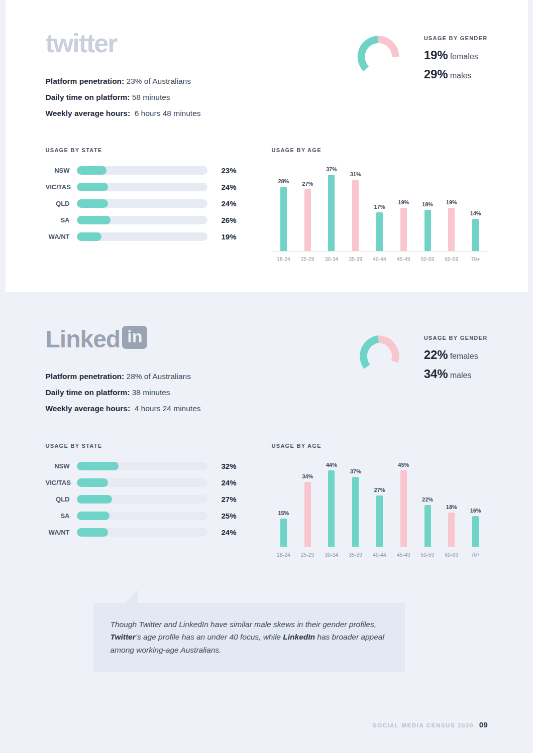twitter
Platform penetration: 23% of Australians
Daily time on platform: 58 minutes
Weekly average hours: 6 hours 48 minutes
USAGE BY GENDER
19% females
29% males
USAGE BY STATE
NSW
23%
VIC/TAS
24%
QLD
24%
SA
26%
WA/NT
19%
USAGE BY AGE
28%
27%
37%
31%
17%
19%
18%
19%
14%
18-2425-2930-3435-39 40-4445-4950-5960-6970+
Linkedin
Platform penetration: 28% of Australians
Daily time on platform: 38 minutes
Weekly average hours: 4 hours 24 minutes
USAGE BY GENDER
22% females
34% males
USAGE BY STATE
NSW
32%
VIC/TAS
24%
QLD
27%
SA
25%
WA/NT
24%
USAGE BY AGE
15%
34%
44%
37%
27%
45%
22%
18%
16%
18-2425-2930-3435-39 40-4445-4950-5960-6970+
Though Twitter and LinkedIn have similar male skews in their gender profiles, Twitter’s age profile has an under 40 focus, while LinkedIn has broader appeal among working-age Australians.
SOCIAL MEDIA CENSUS 2020 09